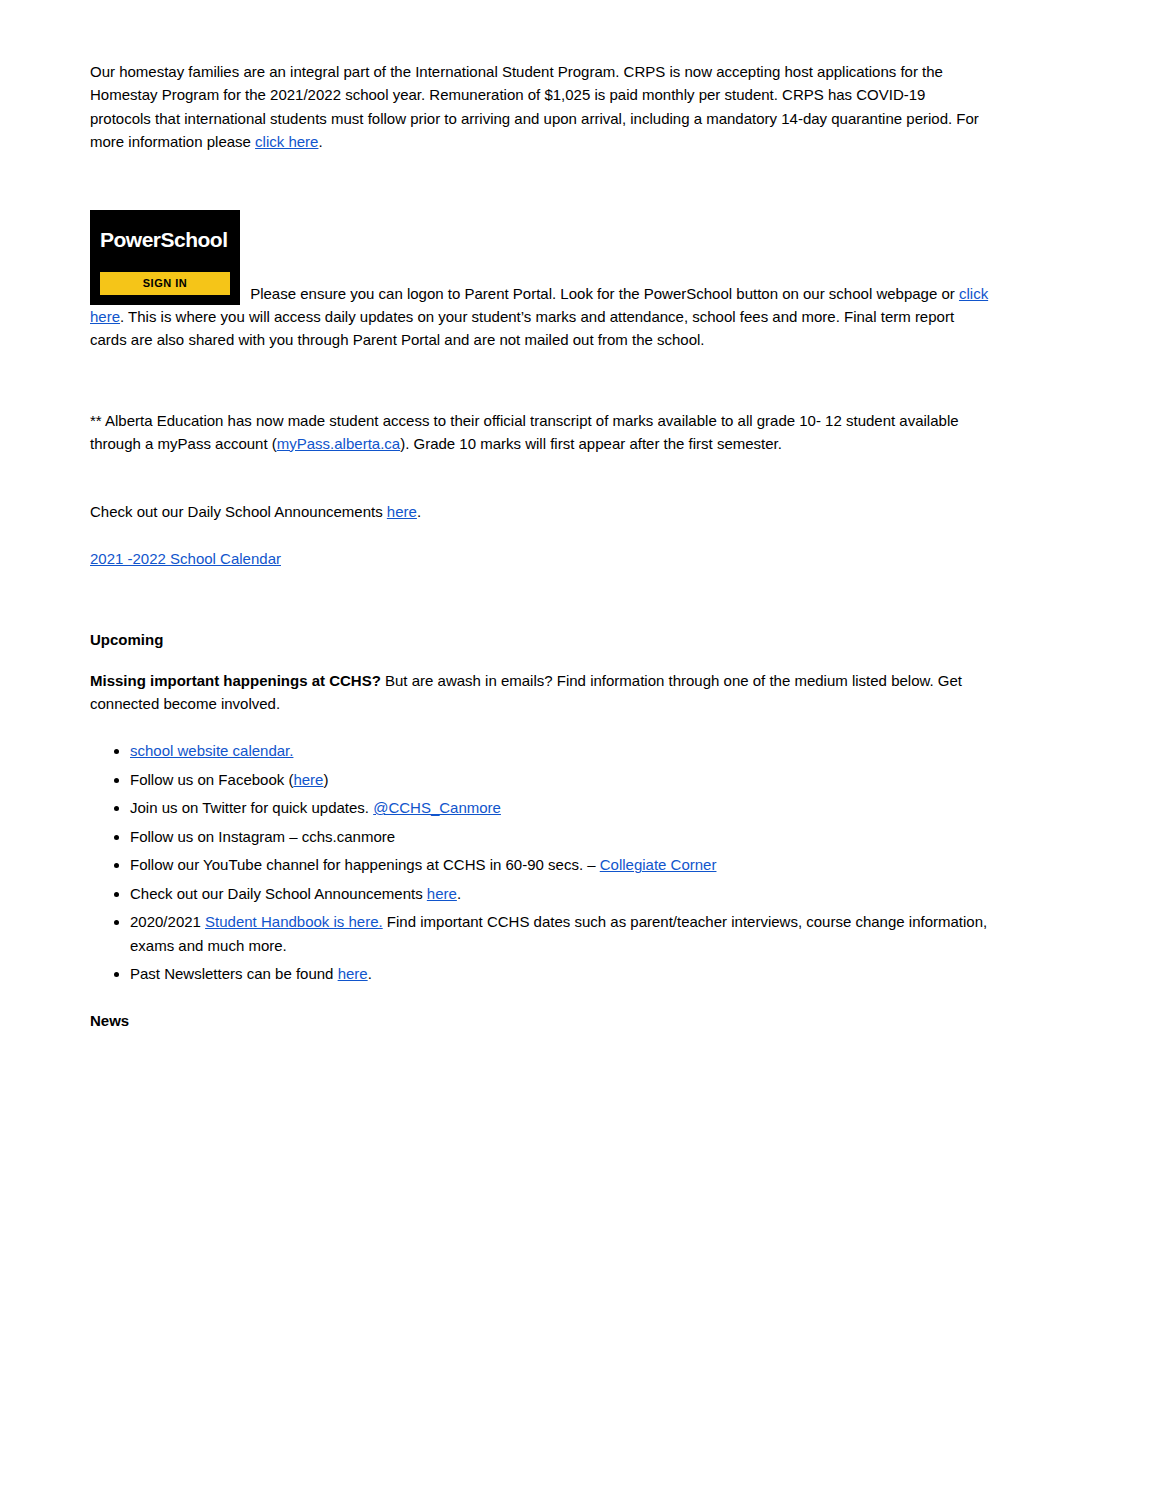Our homestay families are an integral part of the International Student Program. CRPS is now accepting host applications for the Homestay Program for the 2021/2022 school year. Remuneration of $1,025 is paid monthly per student. CRPS has COVID-19 protocols that international students must follow prior to arriving and upon arrival, including a mandatory 14-day quarantine period. For more information please click here.
PowerSchool SIGN IN Please ensure you can logon to Parent Portal. Look for the PowerSchool button on our school webpage or click here. This is where you will access daily updates on your student’s marks and attendance, school fees and more. Final term report cards are also shared with you through Parent Portal and are not mailed out from the school.
** Alberta Education has now made student access to their official transcript of marks available to all grade 10- 12 student available through a myPass account (myPass.alberta.ca). Grade 10 marks will first appear after the first semester.
Check out our Daily School Announcements here.
2021 -2022 School Calendar
Upcoming
Missing important happenings at CCHS? But are awash in emails? Find information through one of the medium listed below. Get connected become involved.
school website calendar.
Follow us on Facebook (here)
Join us on Twitter for quick updates. @CCHS_Canmore
Follow us on Instagram – cchs.canmore
Follow our YouTube channel for happenings at CCHS in 60-90 secs. – Collegiate Corner
Check out our Daily School Announcements here.
2020/2021 Student Handbook is here. Find important CCHS dates such as parent/teacher interviews, course change information, exams and much more.
Past Newsletters can be found here.
News